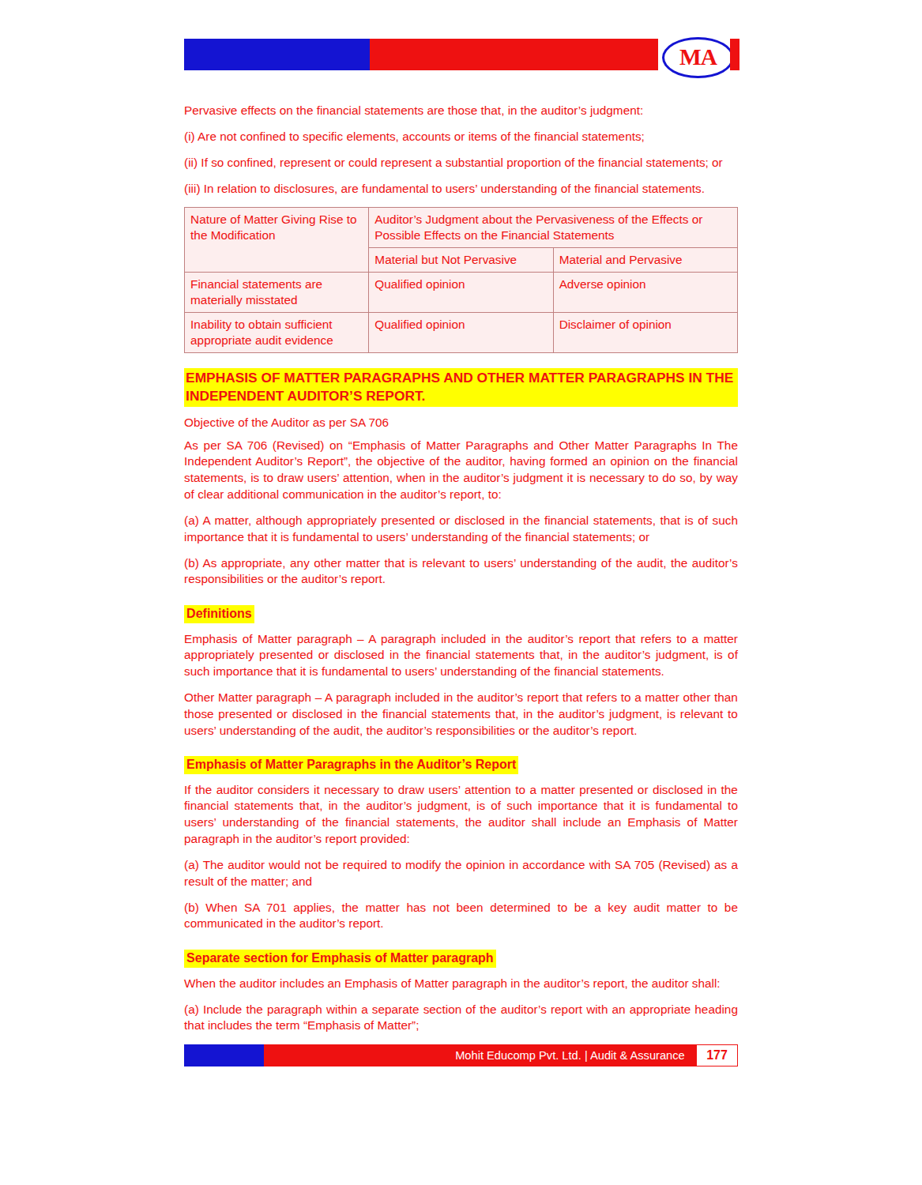MA
Pervasive effects on the financial statements are those that, in the auditor’s judgment:
(i) Are not confined to specific elements, accounts or items of the financial statements;
(ii) If so confined, represent or could represent a substantial proportion of the financial statements; or
(iii) In relation to disclosures, are fundamental to users’ understanding of the financial statements.
| Nature of Matter Giving Rise to the Modification | Auditor’s Judgment about the Pervasiveness of the Effects or Possible Effects on the Financial Statements |
| Material but Not Pervasive | Material and Pervasive |
| Financial statements are materially misstated | Qualified opinion | Adverse opinion |
| Inability to obtain sufficient appropriate audit evidence | Qualified opinion | Disclaimer of opinion |
EMPHASIS OF MATTER PARAGRAPHS AND OTHER MATTER PARAGRAPHS IN THE INDEPENDENT AUDITOR’S REPORT.
Objective of the Auditor as per SA 706
As per SA 706 (Revised) on “Emphasis of Matter Paragraphs and Other Matter Paragraphs In The Independent Auditor’s Report”, the objective of the auditor, having formed an opinion on the financial statements, is to draw users’ attention, when in the auditor’s judgment it is necessary to do so, by way of clear additional communication in the auditor’s report, to:
(a) A matter, although appropriately presented or disclosed in the financial statements, that is of such importance that it is fundamental to users’ understanding of the financial statements; or
(b) As appropriate, any other matter that is relevant to users’ understanding of the audit, the auditor’s responsibilities or the auditor’s report.
Definitions
Emphasis of Matter paragraph – A paragraph included in the auditor’s report that refers to a matter appropriately presented or disclosed in the financial statements that, in the auditor’s judgment, is of such importance that it is fundamental to users’ understanding of the financial statements.
Other Matter paragraph – A paragraph included in the auditor’s report that refers to a matter other than those presented or disclosed in the financial statements that, in the auditor’s judgment, is relevant to users’ understanding of the audit, the auditor’s responsibilities or the auditor’s report.
Emphasis of Matter Paragraphs in the Auditor’s Report
If the auditor considers it necessary to draw users’ attention to a matter presented or disclosed in the financial statements that, in the auditor’s judgment, is of such importance that it is fundamental to users’ understanding of the financial statements, the auditor shall include an Emphasis of Matter paragraph in the auditor’s report provided:
(a) The auditor would not be required to modify the opinion in accordance with SA 705 (Revised) as a result of the matter; and
(b) When SA 701 applies, the matter has not been determined to be a key audit matter to be communicated in the auditor’s report.
Separate section for Emphasis of Matter paragraph
When the auditor includes an Emphasis of Matter paragraph in the auditor’s report, the auditor shall:
(a) Include the paragraph within a separate section of the auditor’s report with an appropriate heading that includes the term “Emphasis of Matter”;
Mohit Educomp Pvt. Ltd. | Audit & Assurance
177